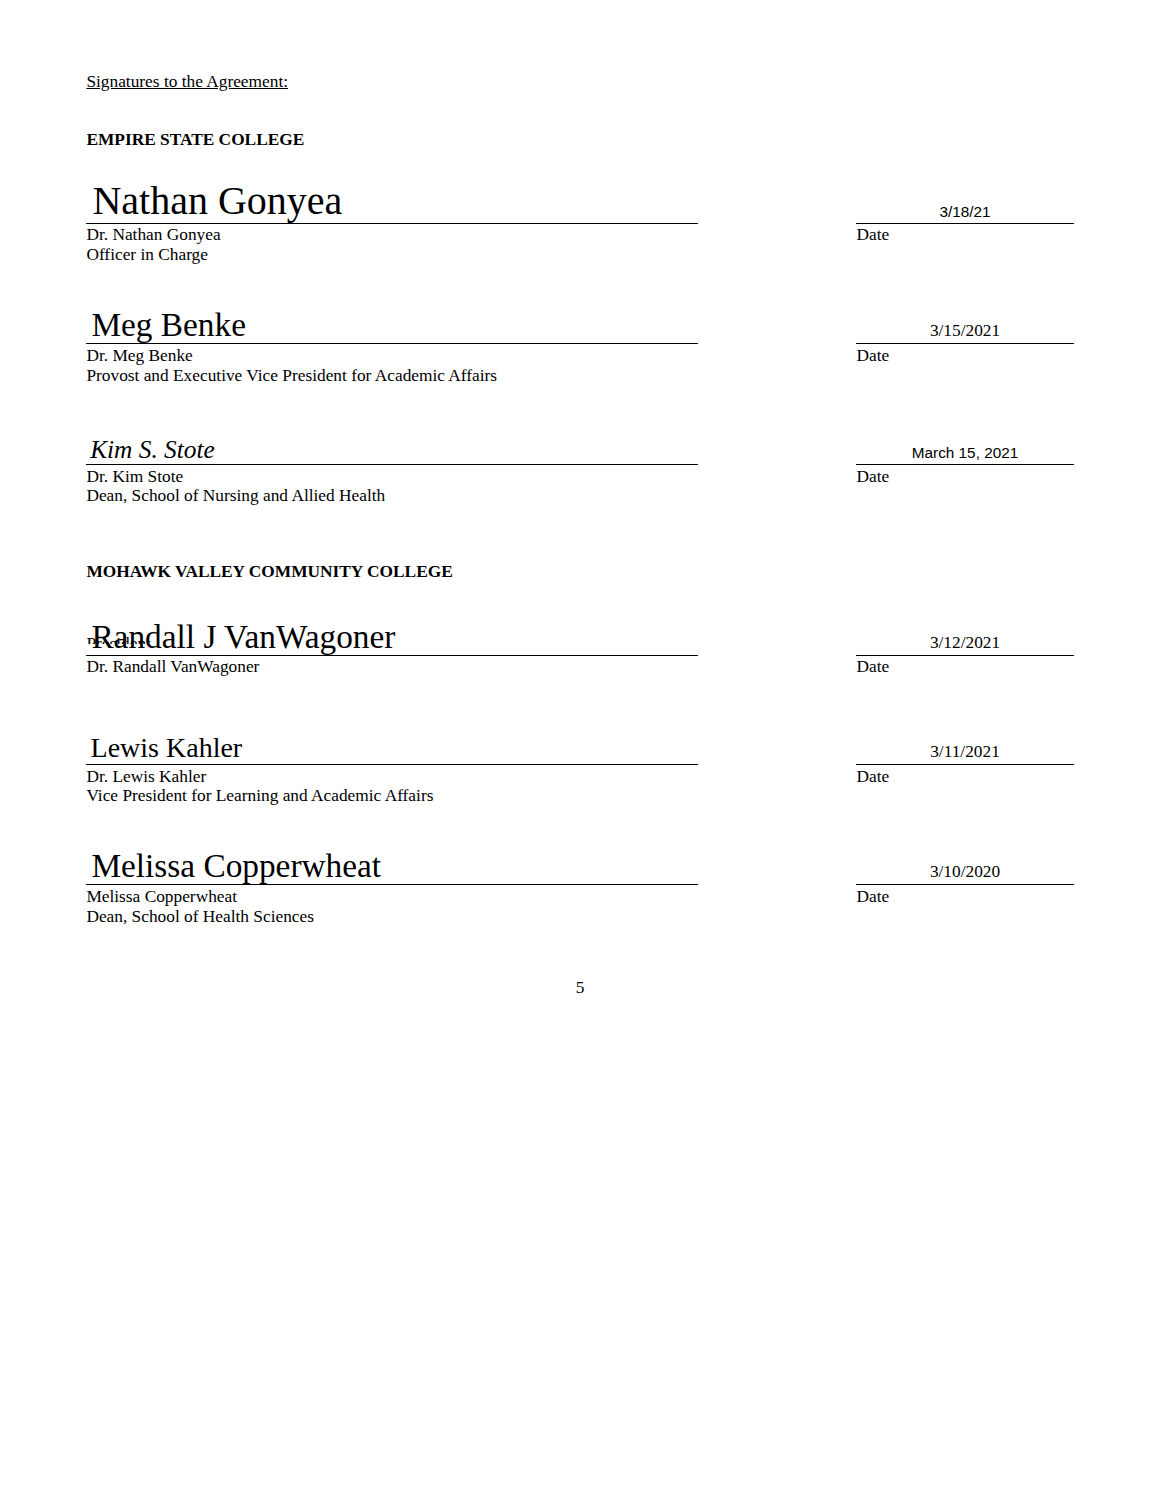Signatures to the Agreement:
EMPIRE STATE COLLEGE
Nathan Gonyea
3/18/21
Dr. Nathan Gonyea
Officer in Charge
Date
Meg Benke
3/15/2021
Dr. Meg Benke
Provost and Executive Vice President for Academic Affairs
Date
Kim S. Stote
March 15, 2021
Dr. Kim Stote
Dean, School of Nursing and Allied Health
Date
MOHAWK VALLEY COMMUNITY COLLEGE
Randall J VanWagoner
3/12/2021
Dr. Randall VanWagoner
President
Date
Lewis Kahler
3/11/2021
Dr. Lewis Kahler
Vice President for Learning and Academic Affairs
Date
Melissa Copperwheat
3/10/2020
Melissa Copperwheat
Dean, School of Health Sciences
Date
5